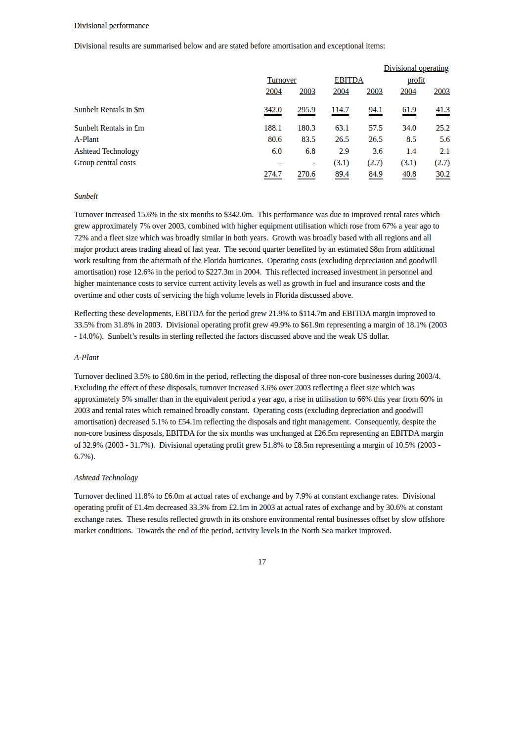Divisional performance
Divisional results are summarised below and are stated before amortisation and exceptional items:
| | | | | | Divisional operating |
| | Turnover | EBITDA | profit |
| | 2004 | 2003 | 2004 | 2003 | 2004 | 2003 |
| Sunbelt Rentals in $m | 342.0 | 295.9 | 114.7 | 94.1 | 61.9 | 41.3 |
| Sunbelt Rentals in £m | 188.1 | 180.3 | 63.1 | 57.5 | 34.0 | 25.2 |
| A-Plant | 80.6 | 83.5 | 26.5 | 26.5 | 8.5 | 5.6 |
| Ashtead Technology | 6.0 | 6.8 | 2.9 | 3.6 | 1.4 | 2.1 |
| Group central costs | - | - | (3.1) | (2.7) | (3.1) | (2.7) |
| | 274.7 | 270.6 | 89.4 | 84.9 | 40.8 | 30.2 |
Sunbelt
Turnover increased 15.6% in the six months to $342.0m. This performance was due to improved rental rates which grew approximately 7% over 2003, combined with higher equipment utilisation which rose from 67% a year ago to 72% and a fleet size which was broadly similar in both years. Growth was broadly based with all regions and all major product areas trading ahead of last year. The second quarter benefited by an estimated $8m from additional work resulting from the aftermath of the Florida hurricanes. Operating costs (excluding depreciation and goodwill amortisation) rose 12.6% in the period to $227.3m in 2004. This reflected increased investment in personnel and higher maintenance costs to service current activity levels as well as growth in fuel and insurance costs and the overtime and other costs of servicing the high volume levels in Florida discussed above.
Reflecting these developments, EBITDA for the period grew 21.9% to $114.7m and EBITDA margin improved to 33.5% from 31.8% in 2003. Divisional operating profit grew 49.9% to $61.9m representing a margin of 18.1% (2003 - 14.0%). Sunbelt’s results in sterling reflected the factors discussed above and the weak US dollar.
A-Plant
Turnover declined 3.5% to £80.6m in the period, reflecting the disposal of three non-core businesses during 2003/4. Excluding the effect of these disposals, turnover increased 3.6% over 2003 reflecting a fleet size which was approximately 5% smaller than in the equivalent period a year ago, a rise in utilisation to 66% this year from 60% in 2003 and rental rates which remained broadly constant. Operating costs (excluding depreciation and goodwill amortisation) decreased 5.1% to £54.1m reflecting the disposals and tight management. Consequently, despite the non-core business disposals, EBITDA for the six months was unchanged at £26.5m representing an EBITDA margin of 32.9% (2003 - 31.7%). Divisional operating profit grew 51.8% to £8.5m representing a margin of 10.5% (2003 - 6.7%).
Ashtead Technology
Turnover declined 11.8% to £6.0m at actual rates of exchange and by 7.9% at constant exchange rates. Divisional operating profit of £1.4m decreased 33.3% from £2.1m in 2003 at actual rates of exchange and by 30.6% at constant exchange rates. These results reflected growth in its onshore environmental rental businesses offset by slow offshore market conditions. Towards the end of the period, activity levels in the North Sea market improved.
17